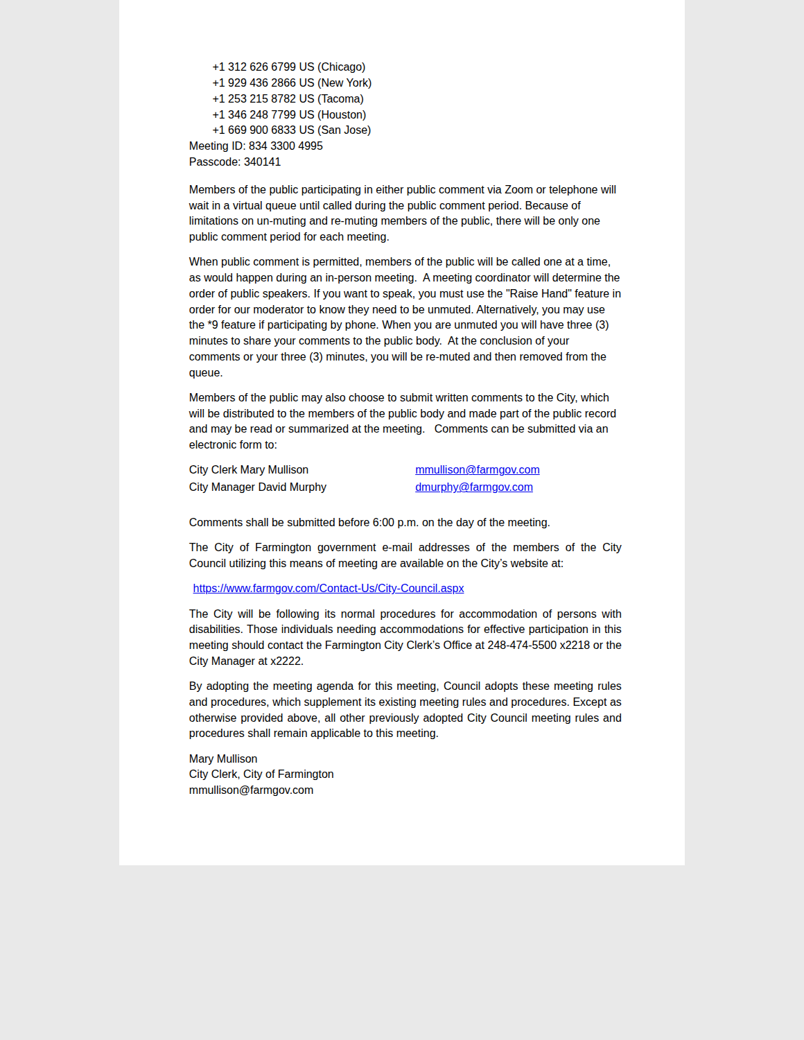+1 312 626 6799 US (Chicago)
+1 929 436 2866 US (New York)
+1 253 215 8782 US (Tacoma)
+1 346 248 7799 US (Houston)
+1 669 900 6833 US (San Jose)
Meeting ID: 834 3300 4995
Passcode: 340141
Members of the public participating in either public comment via Zoom or telephone will wait in a virtual queue until called during the public comment period. Because of limitations on un-muting and re-muting members of the public, there will be only one public comment period for each meeting.
When public comment is permitted, members of the public will be called one at a time, as would happen during an in-person meeting. A meeting coordinator will determine the order of public speakers. If you want to speak, you must use the "Raise Hand" feature in order for our moderator to know they need to be unmuted. Alternatively, you may use the *9 feature if participating by phone. When you are unmuted you will have three (3) minutes to share your comments to the public body. At the conclusion of your comments or your three (3) minutes, you will be re-muted and then removed from the queue.
Members of the public may also choose to submit written comments to the City, which will be distributed to the members of the public body and made part of the public record and may be read or summarized at the meeting. Comments can be submitted via an electronic form to:
| City Clerk Mary Mullison | mmullison@farmgov.com |
| City Manager David Murphy | dmurphy@farmgov.com |
Comments shall be submitted before 6:00 p.m. on the day of the meeting.
The City of Farmington government e-mail addresses of the members of the City Council utilizing this means of meeting are available on the City’s website at:
https://www.farmgov.com/Contact-Us/City-Council.aspx
The City will be following its normal procedures for accommodation of persons with disabilities. Those individuals needing accommodations for effective participation in this meeting should contact the Farmington City Clerk’s Office at 248-474-5500 x2218 or the City Manager at x2222.
By adopting the meeting agenda for this meeting, Council adopts these meeting rules and procedures, which supplement its existing meeting rules and procedures. Except as otherwise provided above, all other previously adopted City Council meeting rules and procedures shall remain applicable to this meeting.
Mary Mullison
City Clerk, City of Farmington
mmullison@farmgov.com